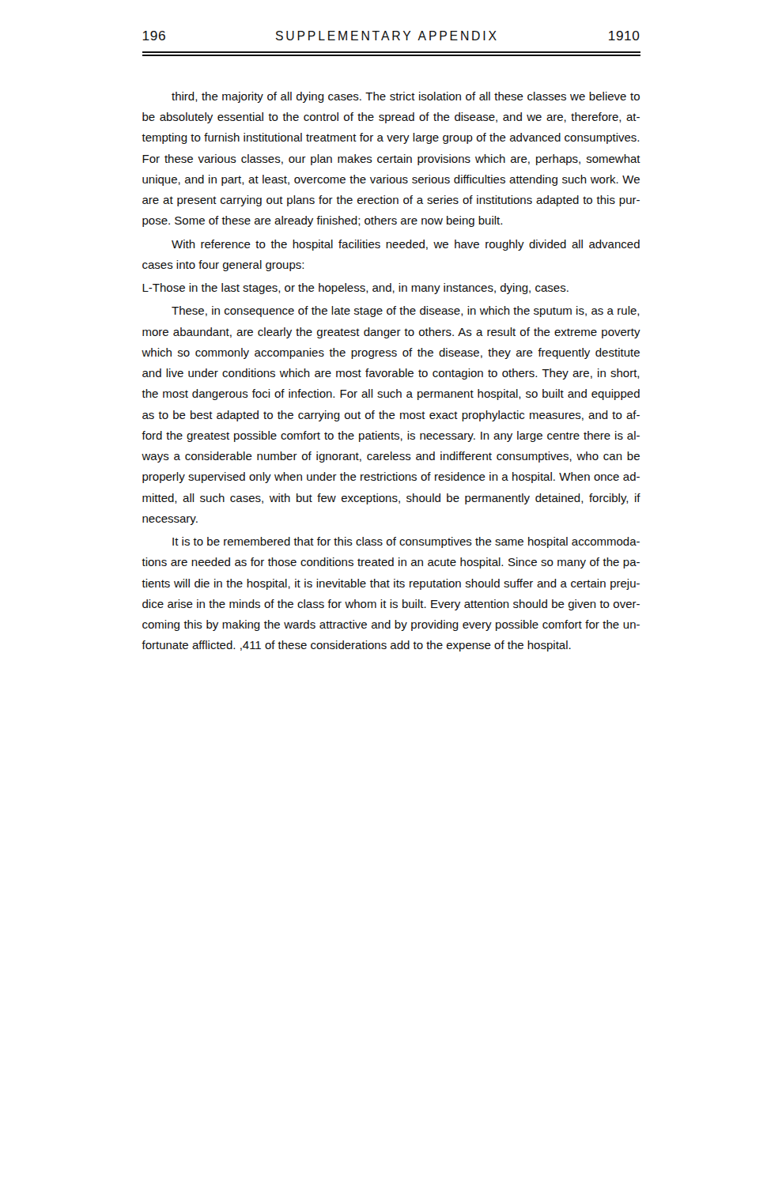196
Supplementary Appendix
1910
third, the majority of all dying cases. The strict isolation of all these classes we believe to be absolutely essential to the control of the spread of the disease, and we are, therefore, attempting to furnish institutional treatment for a very large group of the advanced consumptives. For these various classes, our plan makes certain provisions which are, perhaps, somewhat unique, and in part, at least, overcome the various serious difficulties attending such work. We are at present carrying out plans for the erection of a series of institutions adapted to this purpose. Some of these are already finished; others are now being built.
With reference to the hospital facilities needed, we have roughly divided all advanced cases into four general groups:
L-Those in the last stages, or the hopeless, and, in many instances, dying, cases.
These, in consequence of the late stage of the disease, in which the sputum is, as a rule, more abaundant, are clearly the greatest danger to others. As a result of the extreme poverty which so commonly accompanies the progress of the disease, they are frequently destitute and live under conditions which are most favorable to contagion to others. They are, in short, the most dangerous foci of infection. For all such a permanent hospital, so built and equipped as to be best adapted to the carrying out of the most exact prophylactic measures, and to afford the greatest possible comfort to the patients, is necessary. In any large centre there is always a considerable number of ignorant, careless and indifferent consumptives, who can be properly supervised only when under the restrictions of residence in a hospital. When once admitted, all such cases, with but few exceptions, should be permanently detained, forcibly, if necessary.
It is to be remembered that for this class of consumptives the same hospital accommodations are needed as for those conditions treated in an acute hospital. Since so many of the patients will die in the hospital, it is inevitable that its reputation should suffer and a certain prejudice arise in the minds of the class for whom it is built. Every attention should be given to overcoming this by making the wards attractive and by providing every possible comfort for the unfortunate afflicted. ,411 of these considerations add to the expense of the hospital.